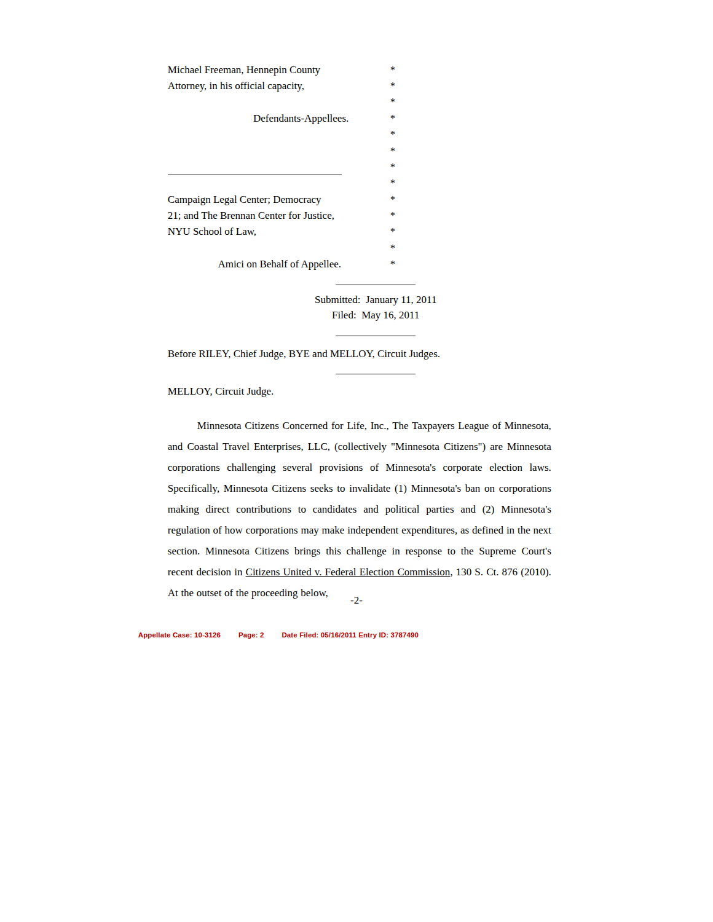| Michael Freeman, Hennepin County | * | |
| Attorney, in his official capacity, | * | |
| | * | |
| Defendants-Appellees. | * | |
| | * | |
| | * | |
| | * | |
| | * | |
| Campaign Legal Center; Democracy | * | |
| 21; and The Brennan Center for Justice, | * | |
| NYU School of Law, | * | |
| | * | |
| Amici on Behalf of Appellee. | * | |
Submitted: January 11, 2011
Filed: May 16, 2011
Before RILEY, Chief Judge, BYE and MELLOY, Circuit Judges.
MELLOY, Circuit Judge.
Minnesota Citizens Concerned for Life, Inc., The Taxpayers League of Minnesota, and Coastal Travel Enterprises, LLC, (collectively "Minnesota Citizens") are Minnesota corporations challenging several provisions of Minnesota's corporate election laws. Specifically, Minnesota Citizens seeks to invalidate (1) Minnesota's ban on corporations making direct contributions to candidates and political parties and (2) Minnesota's regulation of how corporations may make independent expenditures, as defined in the next section. Minnesota Citizens brings this challenge in response to the Supreme Court's recent decision in Citizens United v. Federal Election Commission, 130 S. Ct. 876 (2010). At the outset of the proceeding below,
-2-
Appellate Case: 10-3126 Page: 2 Date Filed: 05/16/2011 Entry ID: 3787490